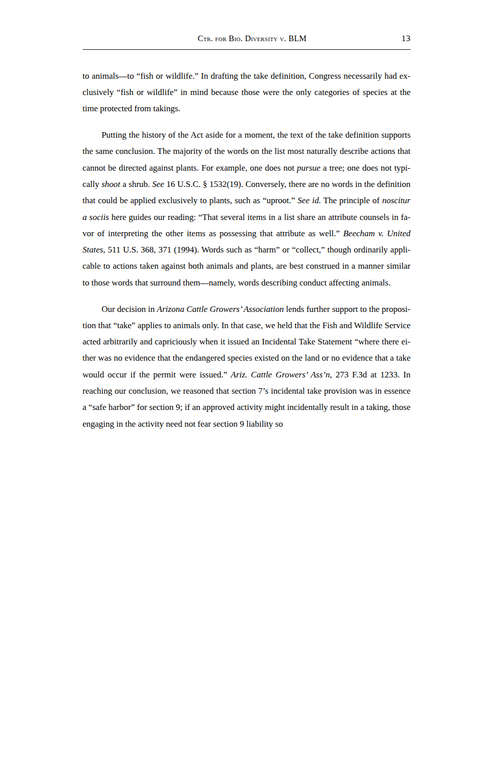Ctr. for Bio. Diversity v. BLM 13
to animals—to “fish or wildlife.” In drafting the take definition, Congress necessarily had exclusively “fish or wildlife” in mind because those were the only categories of species at the time protected from takings.
Putting the history of the Act aside for a moment, the text of the take definition supports the same conclusion. The majority of the words on the list most naturally describe actions that cannot be directed against plants. For example, one does not pursue a tree; one does not typically shoot a shrub. See 16 U.S.C. § 1532(19). Conversely, there are no words in the definition that could be applied exclusively to plants, such as “uproot.” See id. The principle of noscitur a sociis here guides our reading: “That several items in a list share an attribute counsels in favor of interpreting the other items as possessing that attribute as well.” Beecham v. United States, 511 U.S. 368, 371 (1994). Words such as “harm” or “collect,” though ordinarily applicable to actions taken against both animals and plants, are best construed in a manner similar to those words that surround them—namely, words describing conduct affecting animals.
Our decision in Arizona Cattle Growers’ Association lends further support to the proposition that “take” applies to animals only. In that case, we held that the Fish and Wildlife Service acted arbitrarily and capriciously when it issued an Incidental Take Statement “where there either was no evidence that the endangered species existed on the land or no evidence that a take would occur if the permit were issued.” Ariz. Cattle Growers’ Ass’n, 273 F.3d at 1233. In reaching our conclusion, we reasoned that section 7’s incidental take provision was in essence a “safe harbor” for section 9; if an approved activity might incidentally result in a taking, those engaging in the activity need not fear section 9 liability so